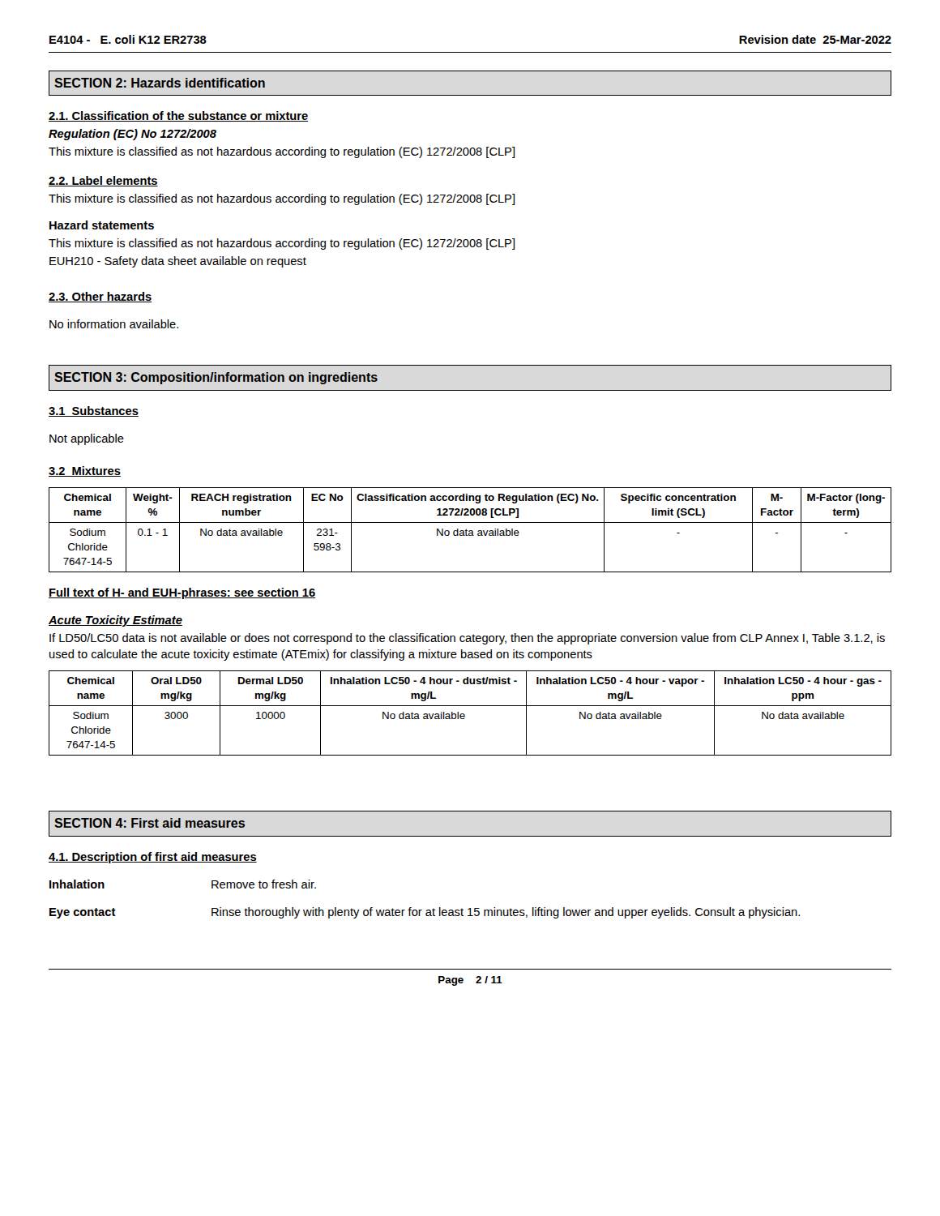E4104 - E. coli K12 ER2738
Revision date 25-Mar-2022
SECTION 2: Hazards identification
2.1. Classification of the substance or mixture
Regulation (EC) No 1272/2008
This mixture is classified as not hazardous according to regulation (EC) 1272/2008 [CLP]
2.2. Label elements
This mixture is classified as not hazardous according to regulation (EC) 1272/2008 [CLP]
Hazard statements
This mixture is classified as not hazardous according to regulation (EC) 1272/2008 [CLP]
EUH210 - Safety data sheet available on request
2.3. Other hazards
No information available.
SECTION 3: Composition/information on ingredients
3.1 Substances
Not applicable
3.2 Mixtures
| Chemical name | Weight-% | REACH registration number | EC No | Classification according to Regulation (EC) No. 1272/2008 [CLP] | Specific concentration limit (SCL) | M-Factor | M-Factor (long-term) |
| --- | --- | --- | --- | --- | --- | --- | --- |
| Sodium Chloride 7647-14-5 | 0.1 - 1 | No data available | 231-598-3 | No data available | - | - | - |
Full text of H- and EUH-phrases: see section 16
Acute Toxicity Estimate
If LD50/LC50 data is not available or does not correspond to the classification category, then the appropriate conversion value from CLP Annex I, Table 3.1.2, is used to calculate the acute toxicity estimate (ATEmix) for classifying a mixture based on its components
| Chemical name | Oral LD50 mg/kg | Dermal LD50 mg/kg | Inhalation LC50 - 4 hour - dust/mist - mg/L | Inhalation LC50 - 4 hour - vapor - mg/L | Inhalation LC50 - 4 hour - gas - ppm |
| --- | --- | --- | --- | --- | --- |
| Sodium Chloride 7647-14-5 | 3000 | 10000 | No data available | No data available | No data available |
SECTION 4: First aid measures
4.1. Description of first aid measures
Inhalation
Remove to fresh air.
Eye contact
Rinse thoroughly with plenty of water for at least 15 minutes, lifting lower and upper eyelids. Consult a physician.
Page 2 / 11